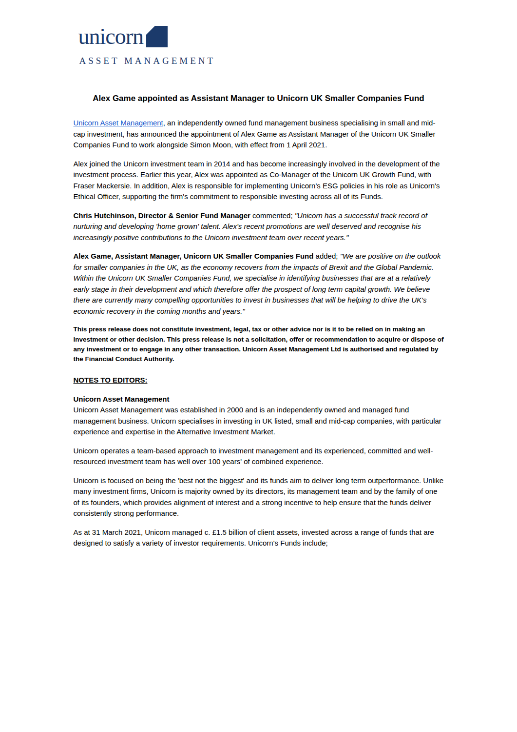unicorn
ASSET MANAGEMENT
Alex Game appointed as Assistant Manager to Unicorn UK Smaller Companies Fund
Unicorn Asset Management, an independently owned fund management business specialising in small and mid-cap investment, has announced the appointment of Alex Game as Assistant Manager of the Unicorn UK Smaller Companies Fund to work alongside Simon Moon, with effect from 1 April 2021.
Alex joined the Unicorn investment team in 2014 and has become increasingly involved in the development of the investment process. Earlier this year, Alex was appointed as Co-Manager of the Unicorn UK Growth Fund, with Fraser Mackersie. In addition, Alex is responsible for implementing Unicorn's ESG policies in his role as Unicorn's Ethical Officer, supporting the firm's commitment to responsible investing across all of its Funds.
Chris Hutchinson, Director & Senior Fund Manager commented; "Unicorn has a successful track record of nurturing and developing 'home grown' talent. Alex's recent promotions are well deserved and recognise his increasingly positive contributions to the Unicorn investment team over recent years."
Alex Game, Assistant Manager, Unicorn UK Smaller Companies Fund added; "We are positive on the outlook for smaller companies in the UK, as the economy recovers from the impacts of Brexit and the Global Pandemic. Within the Unicorn UK Smaller Companies Fund, we specialise in identifying businesses that are at a relatively early stage in their development and which therefore offer the prospect of long term capital growth. We believe there are currently many compelling opportunities to invest in businesses that will be helping to drive the UK's economic recovery in the coming months and years."
This press release does not constitute investment, legal, tax or other advice nor is it to be relied on in making an investment or other decision. This press release is not a solicitation, offer or recommendation to acquire or dispose of any investment or to engage in any other transaction. Unicorn Asset Management Ltd is authorised and regulated by the Financial Conduct Authority.
NOTES TO EDITORS:
Unicorn Asset Management
Unicorn Asset Management was established in 2000 and is an independently owned and managed fund management business. Unicorn specialises in investing in UK listed, small and mid-cap companies, with particular experience and expertise in the Alternative Investment Market.
Unicorn operates a team-based approach to investment management and its experienced, committed and well-resourced investment team has well over 100 years' of combined experience.
Unicorn is focused on being the 'best not the biggest' and its funds aim to deliver long term outperformance. Unlike many investment firms, Unicorn is majority owned by its directors, its management team and by the family of one of its founders, which provides alignment of interest and a strong incentive to help ensure that the funds deliver consistently strong performance.
As at 31 March 2021, Unicorn managed c. £1.5 billion of client assets, invested across a range of funds that are designed to satisfy a variety of investor requirements. Unicorn's Funds include;